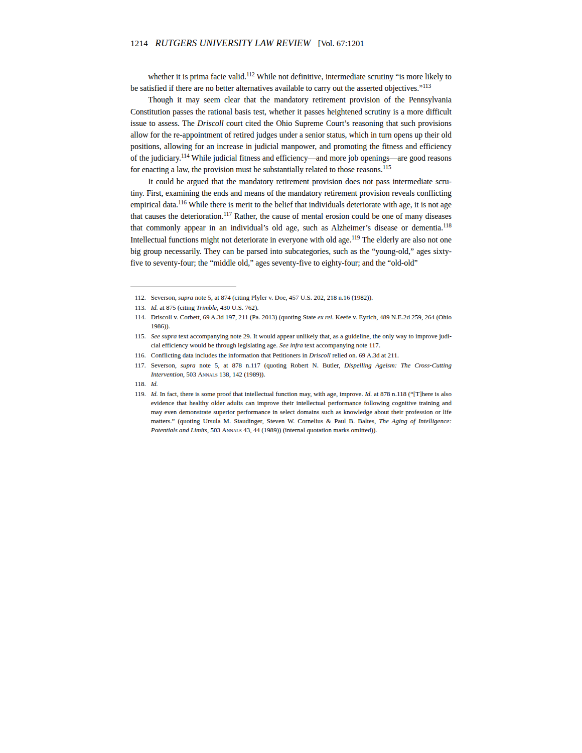1214 RUTGERS UNIVERSITY LAW REVIEW [Vol. 67:1201
whether it is prima facie valid.112 While not definitive, intermediate scrutiny “is more likely to be satisfied if there are no better alternatives available to carry out the asserted objectives.”113
Though it may seem clear that the mandatory retirement provision of the Pennsylvania Constitution passes the rational basis test, whether it passes heightened scrutiny is a more difficult issue to assess. The Driscoll court cited the Ohio Supreme Court’s reasoning that such provisions allow for the re-appointment of retired judges under a senior status, which in turn opens up their old positions, allowing for an increase in judicial manpower, and promoting the fitness and efficiency of the judiciary.114 While judicial fitness and efficiency—and more job openings—are good reasons for enacting a law, the provision must be substantially related to those reasons.115
It could be argued that the mandatory retirement provision does not pass intermediate scrutiny. First, examining the ends and means of the mandatory retirement provision reveals conflicting empirical data.116 While there is merit to the belief that individuals deteriorate with age, it is not age that causes the deterioration.117 Rather, the cause of mental erosion could be one of many diseases that commonly appear in an individual’s old age, such as Alzheimer’s disease or dementia.118 Intellectual functions might not deteriorate in everyone with old age.119 The elderly are also not one big group necessarily. They can be parsed into subcategories, such as the “young-old,” ages sixty-five to seventy-four; the “middle old,” ages seventy-five to eighty-four; and the “old-old”
112. Severson, supra note 5, at 874 (citing Plyler v. Doe, 457 U.S. 202, 218 n.16 (1982)).
113. Id. at 875 (citing Trimble, 430 U.S. 762).
114. Driscoll v. Corbett, 69 A.3d 197, 211 (Pa. 2013) (quoting State ex rel. Keefe v. Eyrich, 489 N.E.2d 259, 264 (Ohio 1986)).
115. See supra text accompanying note 29. It would appear unlikely that, as a guideline, the only way to improve judicial efficiency would be through legislating age. See infra text accompanying note 117.
116. Conflicting data includes the information that Petitioners in Driscoll relied on. 69 A.3d at 211.
117. Severson, supra note 5, at 878 n.117 (quoting Robert N. Butler, Dispelling Ageism: The Cross-Cutting Intervention, 503 Annals 138, 142 (1989)).
118. Id.
119. Id. In fact, there is some proof that intellectual function may, with age, improve. Id. at 878 n.118 (“[T]here is also evidence that healthy older adults can improve their intellectual performance following cognitive training and may even demonstrate superior performance in select domains such as knowledge about their profession or life matters.” (quoting Ursula M. Staudinger, Steven W. Cornelius & Paul B. Baltes, The Aging of Intelligence: Potentials and Limits, 503 Annals 43, 44 (1989)) (internal quotation marks omitted)).